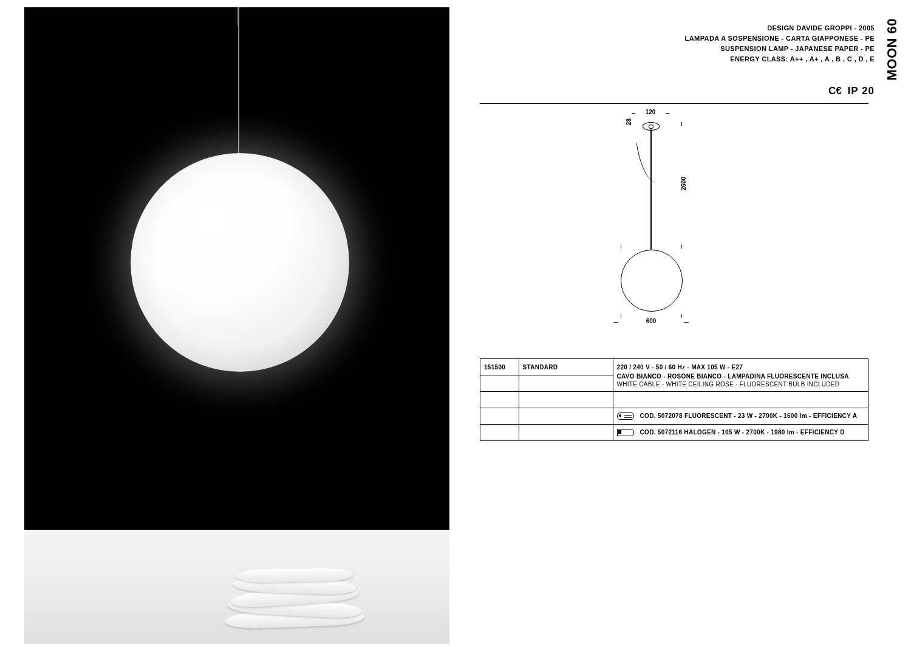MOON 60
DESIGN DAVIDE GROPPI - 2005
LAMPADA A SOSPENSIONE - CARTA GIAPPONESE - PE
SUSPENSION LAMP - JAPANESE PAPER - PE
ENERGY CLASS: A++ , A+ , A , B , C , D , E
C€IP 20
120
28
2600
600
| 151500 | STANDARD | 220 / 240 V - 50 / 60 Hz - MAX 105 W - E27 CAVO BIANCO - ROSONE BIANCO - LAMPADINA FLUORESCENTE INCLUSA WHITE CABLE - WHITE CEILING ROSE - FLUORESCENT BULB INCLUDED |
| | | COD. 5072078 FLUORESCENT - 23 W - 2700K - 1600 lm - EFFICIENCY A |
| | | COD. 5072116 HALOGEN - 105 W - 2700K - 1980 lm - EFFICIENCY D |